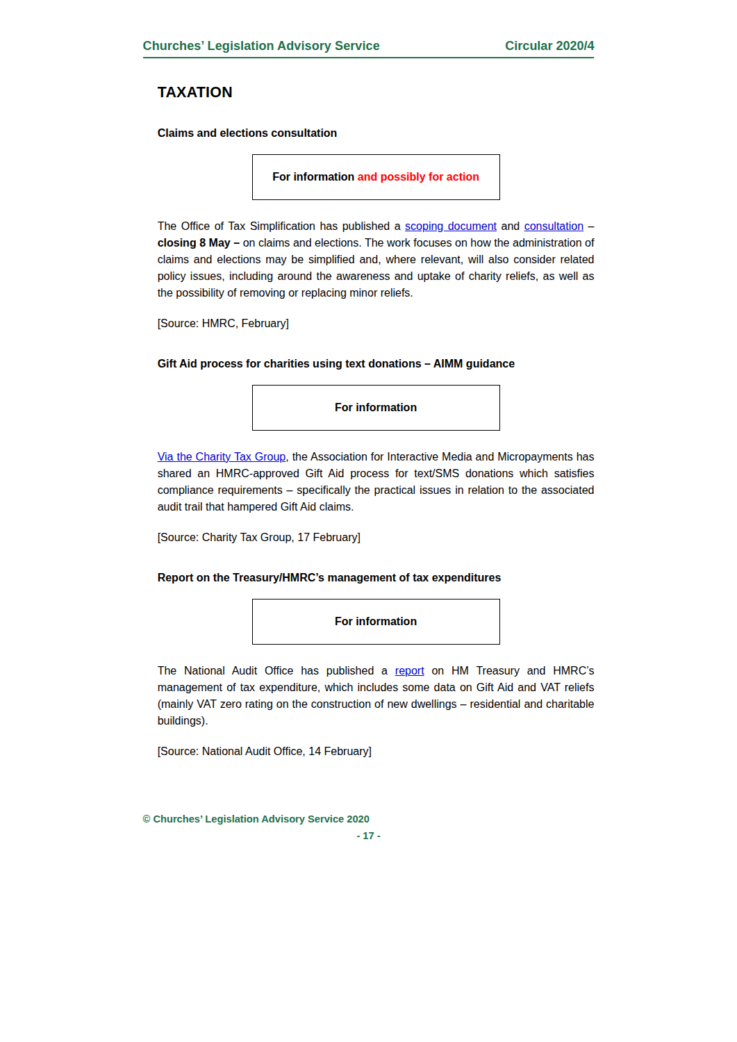Churches’ Legislation Advisory Service Circular 2020/4
TAXATION
Claims and elections consultation
For information and possibly for action
The Office of Tax Simplification has published a scoping document and consultation – closing 8 May – on claims and elections. The work focuses on how the administration of claims and elections may be simplified and, where relevant, will also consider related policy issues, including around the awareness and uptake of charity reliefs, as well as the possibility of removing or replacing minor reliefs.
[Source: HMRC, February]
Gift Aid process for charities using text donations – AIMM guidance
For information
Via the Charity Tax Group, the Association for Interactive Media and Micropayments has shared an HMRC-approved Gift Aid process for text/SMS donations which satisfies compliance requirements – specifically the practical issues in relation to the associated audit trail that hampered Gift Aid claims.
[Source: Charity Tax Group, 17 February]
Report on the Treasury/HMRC’s management of tax expenditures
For information
The National Audit Office has published a report on HM Treasury and HMRC’s management of tax expenditure, which includes some data on Gift Aid and VAT reliefs (mainly VAT zero rating on the construction of new dwellings – residential and charitable buildings).
[Source: National Audit Office, 14 February]
© Churches’ Legislation Advisory Service 2020
- 17 -